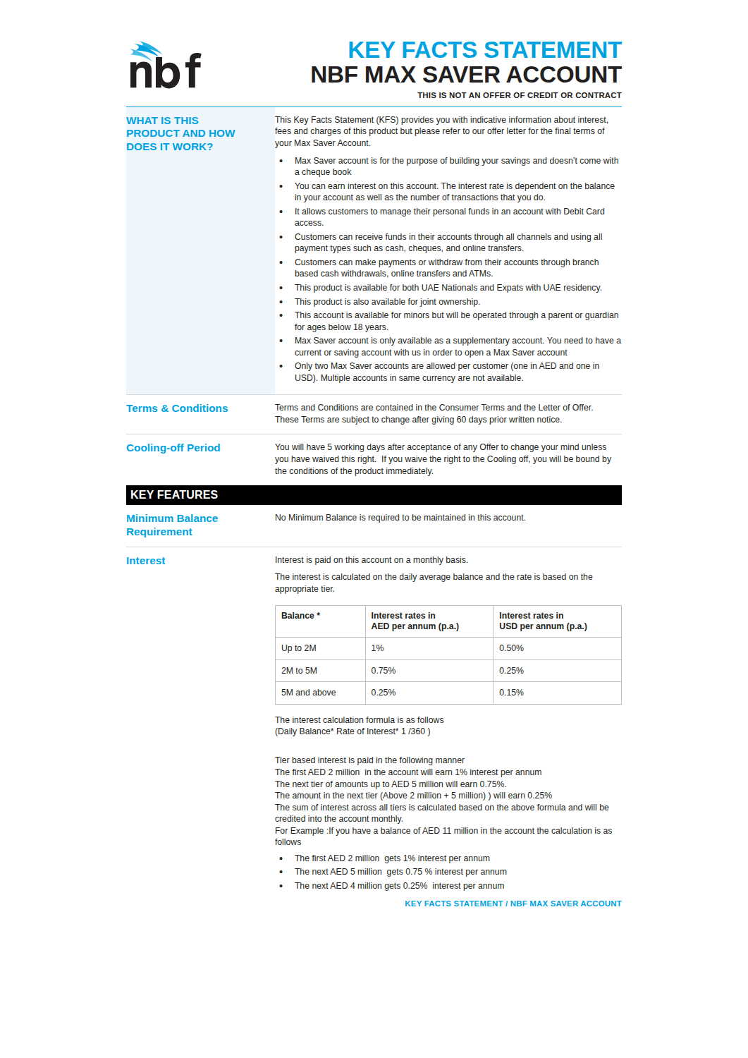KEY FACTS STATEMENT
NBF MAX SAVER ACCOUNT
THIS IS NOT AN OFFER OF CREDIT OR CONTRACT
| WHAT IS THIS PRODUCT AND HOW DOES IT WORK? | This Key Facts Statement (KFS) provides you with indicative information about interest, fees and charges of this product but please refer to our offer letter for the final terms of your Max Saver Account. Max Saver account is for the purpose of building your savings and doesn’t come with a cheque book You can earn interest on this account. The interest rate is dependent on the balance in your account as well as the number of transactions that you do. It allows customers to manage their personal funds in an account with Debit Card access. Customers can receive funds in their accounts through all channels and using all payment types such as cash, cheques, and online transfers. Customers can make payments or withdraw from their accounts through branch based cash withdrawals, online transfers and ATMs. This product is available for both UAE Nationals and Expats with UAE residency. This product is also available for joint ownership. This account is available for minors but will be operated through a parent or guardian for ages below 18 years. Max Saver account is only available as a supplementary account. You need to have a current or saving account with us in order to open a Max Saver account Only two Max Saver accounts are allowed per customer (one in AED and one in USD). Multiple accounts in same currency are not available. |
| Terms & Conditions | Terms and Conditions are contained in the Consumer Terms and the Letter of Offer. These Terms are subject to change after giving 60 days prior written notice. |
| Cooling-off Period | You will have 5 working days after acceptance of any Offer to change your mind unless you have waived this right. If you waive the right to the Cooling off, you will be bound by the conditions of the product immediately. |
| KEY FEATURES |
| Minimum Balance Requirement | No Minimum Balance is required to be maintained in this account. |
| Interest | Interest is paid on this account on a monthly basis. The interest is calculated on the daily average balance and the rate is based on the appropriate tier. / Balance * / Interest rates in AED per annum (p.a.) / Interest rates in USD per annum (p.a.) / / --- / --- / --- / / Up to 2M / 1% / 0.50% / / 2M to 5M / 0.75% / 0.25% / / 5M and above / 0.25% / 0.15% / The interest calculation formula is as follows (Daily Balance* Rate of Interest* 1 /360 ) Tier based interest is paid in the following manner The first AED 2 million in the account will earn 1% interest per annum The next tier of amounts up to AED 5 million will earn 0.75%. The amount in the next tier (Above 2 million + 5 million) ) will earn 0.25% The sum of interest across all tiers is calculated based on the above formula and will be credited into the account monthly. For Example :If you have a balance of AED 11 million in the account the calculation is as follows The first AED 2 million gets 1% interest per annum The next AED 5 million gets 0.75 % interest per annum The next AED 4 million gets 0.25% interest per annum |
KEY FACTS STATEMENT / NBF MAX SAVER ACCOUNT